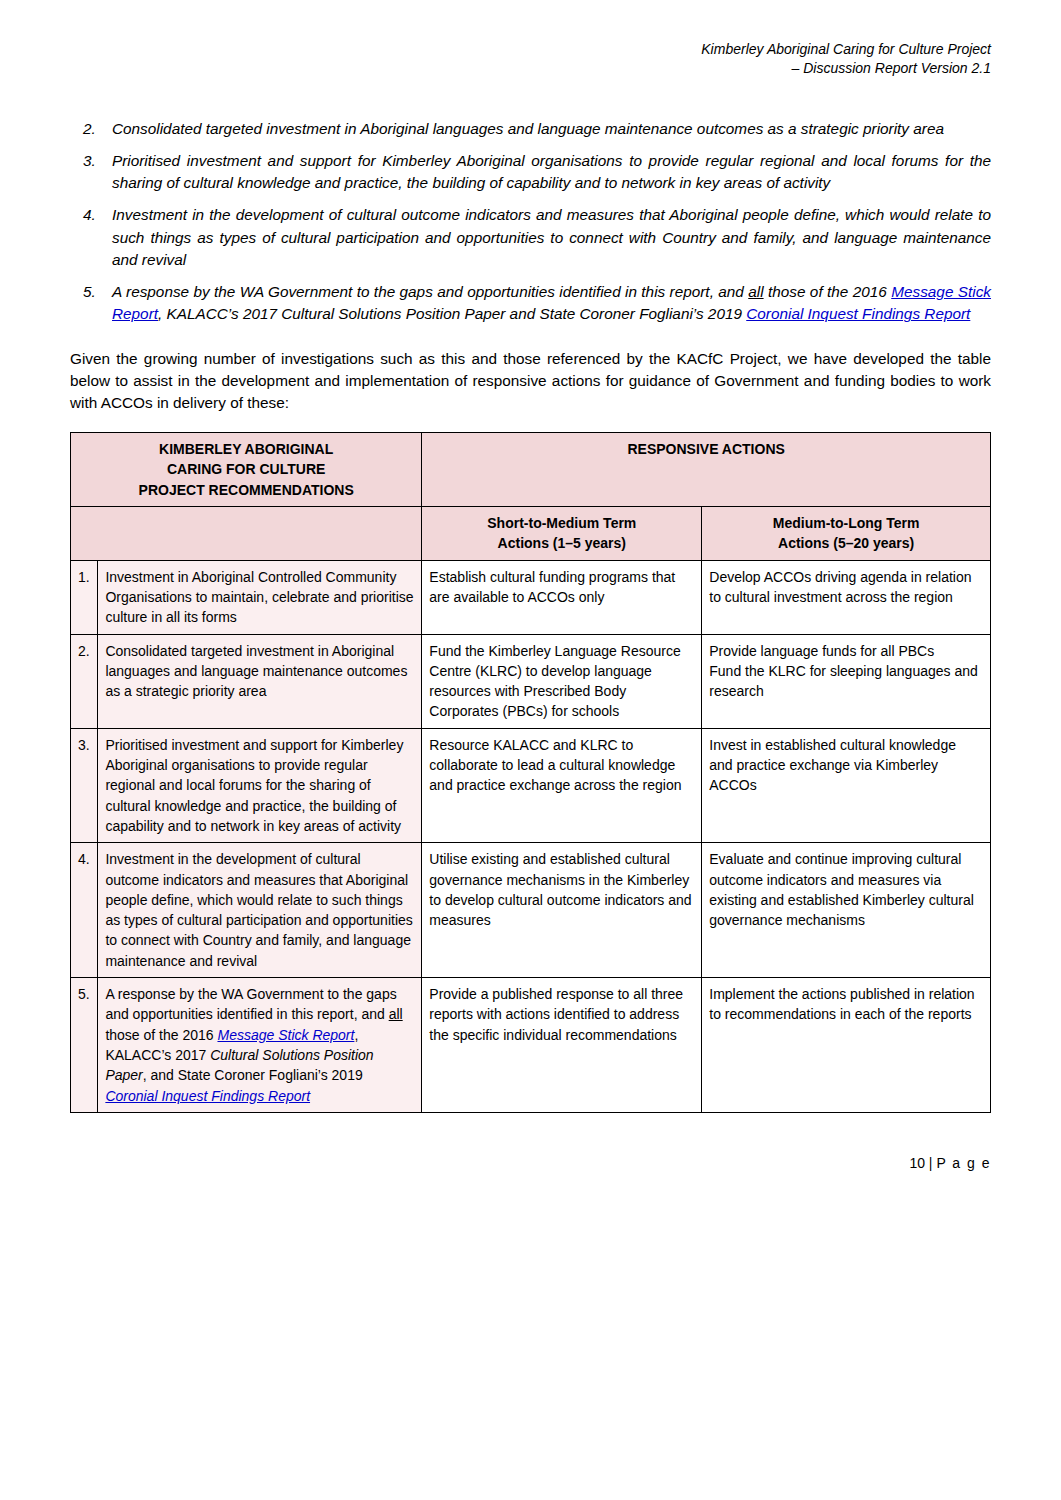Kimberley Aboriginal Caring for Culture Project
– Discussion Report Version 2.1
Consolidated targeted investment in Aboriginal languages and language maintenance outcomes as a strategic priority area
Prioritised investment and support for Kimberley Aboriginal organisations to provide regular regional and local forums for the sharing of cultural knowledge and practice, the building of capability and to network in key areas of activity
Investment in the development of cultural outcome indicators and measures that Aboriginal people define, which would relate to such things as types of cultural participation and opportunities to connect with Country and family, and language maintenance and revival
A response by the WA Government to the gaps and opportunities identified in this report, and all those of the 2016 Message Stick Report, KALACC’s 2017 Cultural Solutions Position Paper and State Coroner Fogliani’s 2019 Coronial Inquest Findings Report
Given the growing number of investigations such as this and those referenced by the KACfC Project, we have developed the table below to assist in the development and implementation of responsive actions for guidance of Government and funding bodies to work with ACCOs in delivery of these:
| Kimberley Aboriginal Caring for Culture Project Recommendations | Responsive Actions |
| --- | --- |
| | Short-to-Medium Term Actions (1–5 years) | Medium-to-Long Term Actions (5–20 years) |
| 1. | Investment in Aboriginal Controlled Community Organisations to maintain, celebrate and prioritise culture in all its forms | Establish cultural funding programs that are available to ACCOs only | Develop ACCOs driving agenda in relation to cultural investment across the region |
| 2. | Consolidated targeted investment in Aboriginal languages and language maintenance outcomes as a strategic priority area | Fund the Kimberley Language Resource Centre (KLRC) to develop language resources with Prescribed Body Corporates (PBCs) for schools | Provide language funds for all PBCs Fund the KLRC for sleeping languages and research |
| 3. | Prioritised investment and support for Kimberley Aboriginal organisations to provide regular regional and local forums for the sharing of cultural knowledge and practice, the building of capability and to network in key areas of activity | Resource KALACC and KLRC to collaborate to lead a cultural knowledge and practice exchange across the region | Invest in established cultural knowledge and practice exchange via Kimberley ACCOs |
| 4. | Investment in the development of cultural outcome indicators and measures that Aboriginal people define, which would relate to such things as types of cultural participation and opportunities to connect with Country and family, and language maintenance and revival | Utilise existing and established cultural governance mechanisms in the Kimberley to develop cultural outcome indicators and measures | Evaluate and continue improving cultural outcome indicators and measures via existing and established Kimberley cultural governance mechanisms |
| 5. | A response by the WA Government to the gaps and opportunities identified in this report, and all those of the 2016 Message Stick Report , KALACC’s 2017 Cultural Solutions Position Paper , and State Coroner Fogliani’s 2019 Coronial Inquest Findings Report | Provide a published response to all three reports with actions identified to address the specific individual recommendations | Implement the actions published in relation to recommendations in each of the reports |
10 | P a g e